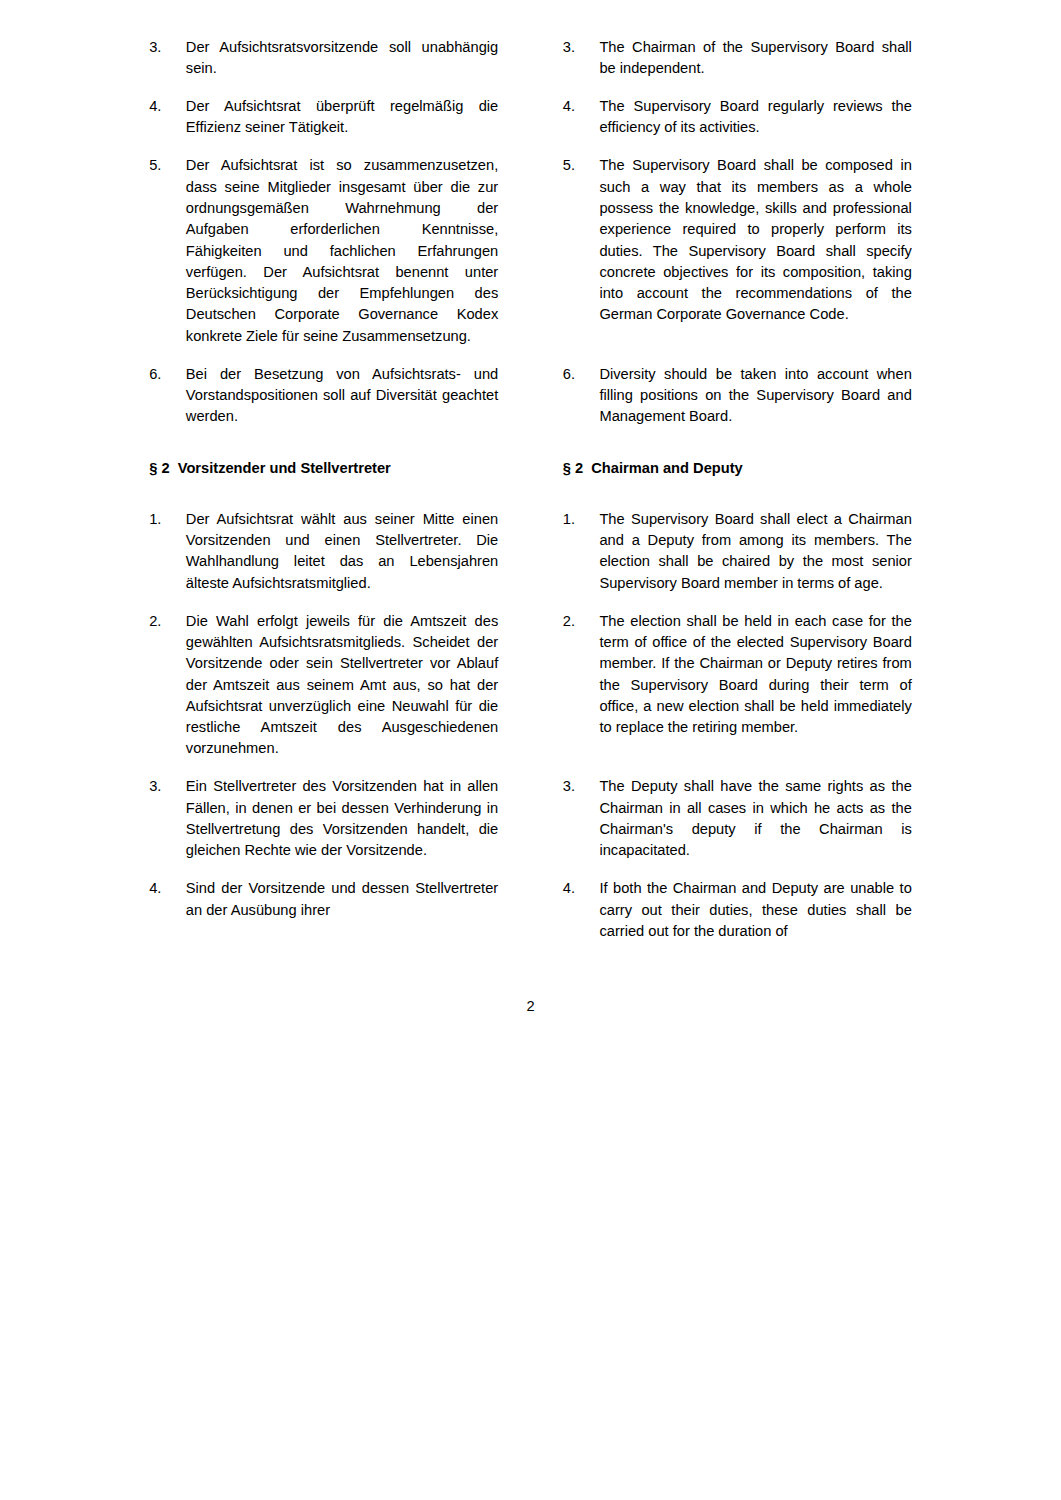| 3. Der Aufsichtsratsvorsitzende soll unabhängig sein. | 3. The Chairman of the Supervisory Board shall be independent. |
| 4. Der Aufsichtsrat überprüft regelmäßig die Effizienz seiner Tätigkeit. | 4. The Supervisory Board regularly reviews the efficiency of its activities. |
| 5. Der Aufsichtsrat ist so zusammenzusetzen, dass seine Mitglieder insgesamt über die zur ordnungsgemäßen Wahrnehmung der Aufgaben erforderlichen Kenntnisse, Fähigkeiten und fachlichen Erfahrungen verfügen. Der Aufsichtsrat benennt unter Berücksichtigung der Empfehlungen des Deutschen Corporate Governance Kodex konkrete Ziele für seine Zusammensetzung. | 5. The Supervisory Board shall be composed in such a way that its members as a whole possess the knowledge, skills and professional experience required to properly perform its duties. The Supervisory Board shall specify concrete objectives for its composition, taking into account the recommendations of the German Corporate Governance Code. |
| 6. Bei der Besetzung von Aufsichtsrats- und Vorstandspositionen soll auf Diversität geachtet werden. | 6. Diversity should be taken into account when filling positions on the Supervisory Board and Management Board. |
| § 2 Vorsitzender und Stellvertreter | § 2 Chairman and Deputy |
| 1. Der Aufsichtsrat wählt aus seiner Mitte einen Vorsitzenden und einen Stellvertreter. Die Wahlhandlung leitet das an Lebensjahren älteste Aufsichtsratsmitglied. | 1. The Supervisory Board shall elect a Chairman and a Deputy from among its members. The election shall be chaired by the most senior Supervisory Board member in terms of age. |
| 2. Die Wahl erfolgt jeweils für die Amtszeit des gewählten Aufsichtsratsmitglieds. Scheidet der Vorsitzende oder sein Stellvertreter vor Ablauf der Amtszeit aus seinem Amt aus, so hat der Aufsichtsrat unverzüglich eine Neuwahl für die restliche Amtszeit des Ausgeschiedenen vorzunehmen. | 2. The election shall be held in each case for the term of office of the elected Supervisory Board member. If the Chairman or Deputy retires from the Supervisory Board during their term of office, a new election shall be held immediately to replace the retiring member. |
| 3. Ein Stellvertreter des Vorsitzenden hat in allen Fällen, in denen er bei dessen Verhinderung in Stellvertretung des Vorsitzenden handelt, die gleichen Rechte wie der Vorsitzende. | 3. The Deputy shall have the same rights as the Chairman in all cases in which he acts as the Chairman's deputy if the Chairman is incapacitated. |
| 4. Sind der Vorsitzende und dessen Stellvertreter an der Ausübung ihrer | 4. If both the Chairman and Deputy are unable to carry out their duties, these duties shall be carried out for the duration of |
2